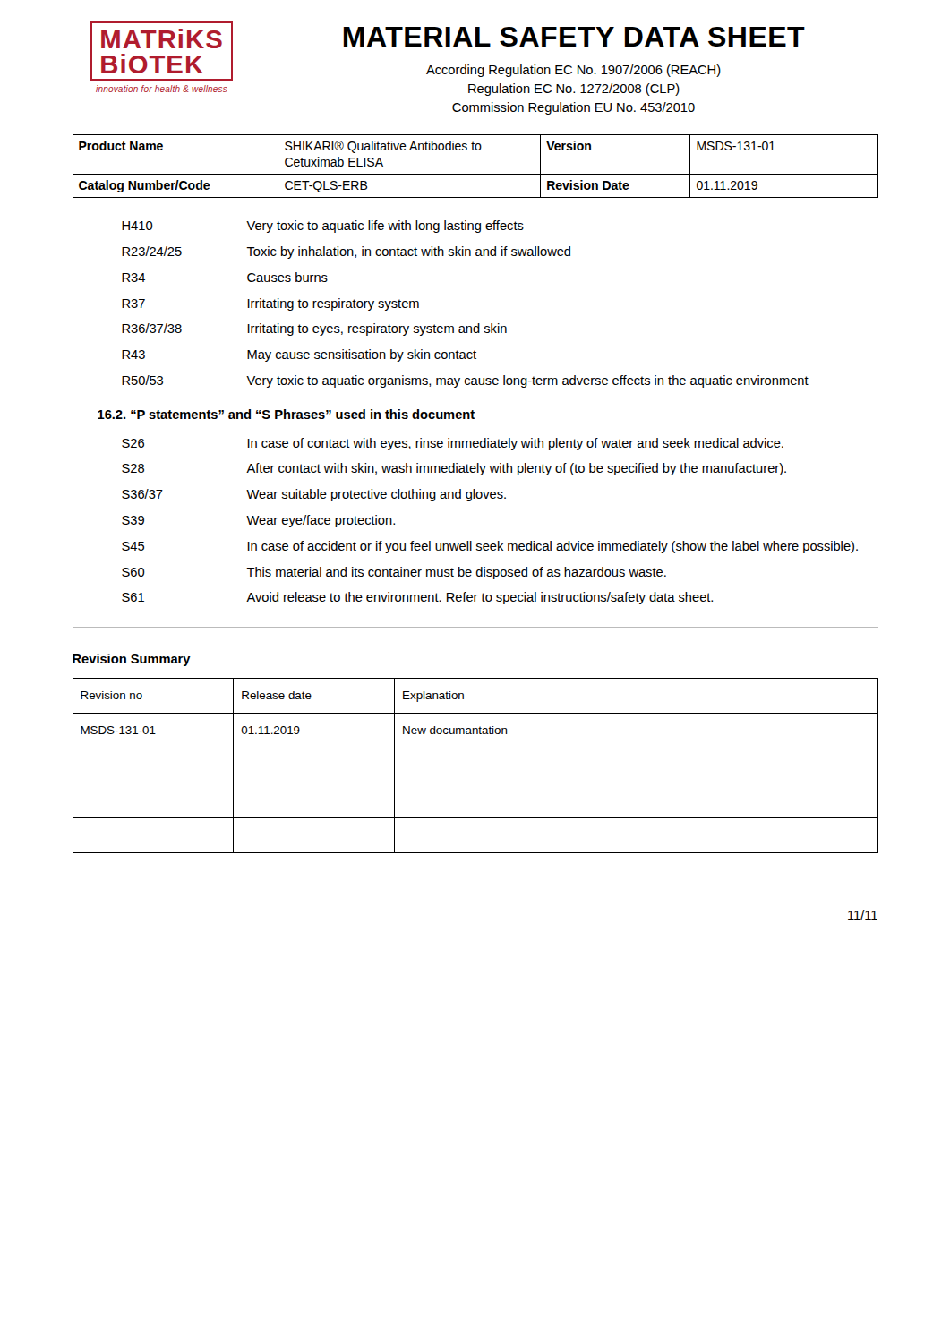MATRi KS
Bi OTEK
innovation for health & wellness
MATERIAL SAFETY DATA SHEET
According Regulation EC No. 1907/2006 (REACH)
Regulation EC No. 1272/2008 (CLP)
Commission Regulation EU No. 453/2010
| Product Name | SHIKARI® Qualitative Antibodies to Cetuximab ELISA | Version | MSDS-131-01 |
| Catalog Number/Code | CET-QLS-ERB | Revision Date | 01.11.2019 |
H410
Very toxic to aquatic life with long lasting effects
R23/24/25
Toxic by inhalation, in contact with skin and if swallowed
R34
Causes burns
R37
Irritating to respiratory system
R36/37/38
Irritating to eyes, respiratory system and skin
R43
May cause sensitisation by skin contact
R50/53
Very toxic to aquatic organisms, may cause long-term adverse effects in the aquatic environment
16.2. “P statements” and “S Phrases” used in this document
S26
In case of contact with eyes, rinse immediately with plenty of water and seek medical advice.
S28
After contact with skin, wash immediately with plenty of (to be specified by the manufacturer).
S36/37
Wear suitable protective clothing and gloves.
S39
Wear eye/face protection.
S45
In case of accident or if you feel unwell seek medical advice immediately (show the label where possible).
S60
This material and its container must be disposed of as hazardous waste.
S61
Avoid release to the environment. Refer to special instructions/safety data sheet.
Revision Summary
| Revision no | Release date | Explanation |
| MSDS-131-01 | 01.11.2019 | New documantation |
11/11